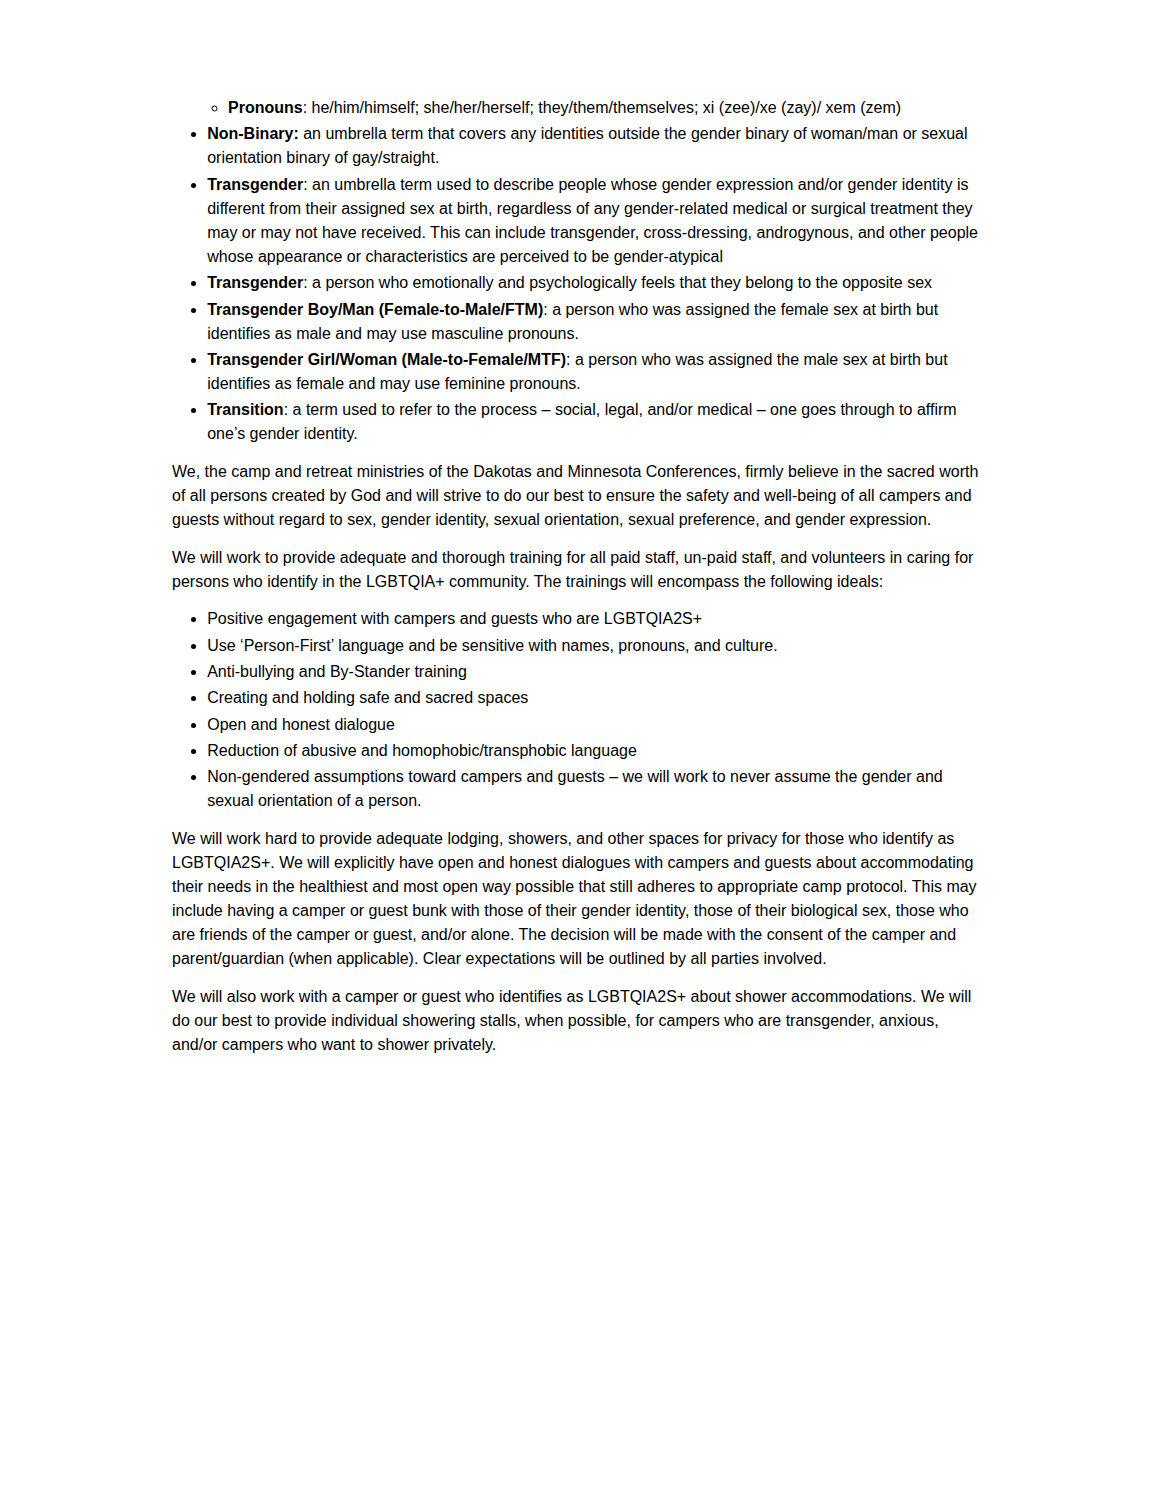Pronouns: he/him/himself; she/her/herself; they/them/themselves; xi (zee)/xe (zay)/ xem (zem)
Non-Binary: an umbrella term that covers any identities outside the gender binary of woman/man or sexual orientation binary of gay/straight.
Transgender: an umbrella term used to describe people whose gender expression and/or gender identity is different from their assigned sex at birth, regardless of any gender-related medical or surgical treatment they may or may not have received. This can include transgender, cross-dressing, androgynous, and other people whose appearance or characteristics are perceived to be gender-atypical
Transgender: a person who emotionally and psychologically feels that they belong to the opposite sex
Transgender Boy/Man (Female-to-Male/FTM): a person who was assigned the female sex at birth but identifies as male and may use masculine pronouns.
Transgender Girl/Woman (Male-to-Female/MTF): a person who was assigned the male sex at birth but identifies as female and may use feminine pronouns.
Transition: a term used to refer to the process – social, legal, and/or medical – one goes through to affirm one’s gender identity.
We, the camp and retreat ministries of the Dakotas and Minnesota Conferences, firmly believe in the sacred worth of all persons created by God and will strive to do our best to ensure the safety and well-being of all campers and guests without regard to sex, gender identity, sexual orientation, sexual preference, and gender expression.
We will work to provide adequate and thorough training for all paid staff, un-paid staff, and volunteers in caring for persons who identify in the LGBTQIA+ community. The trainings will encompass the following ideals:
Positive engagement with campers and guests who are LGBTQIA2S+
Use ‘Person-First’ language and be sensitive with names, pronouns, and culture.
Anti-bullying and By-Stander training
Creating and holding safe and sacred spaces
Open and honest dialogue
Reduction of abusive and homophobic/transphobic language
Non-gendered assumptions toward campers and guests – we will work to never assume the gender and sexual orientation of a person.
We will work hard to provide adequate lodging, showers, and other spaces for privacy for those who identify as LGBTQIA2S+. We will explicitly have open and honest dialogues with campers and guests about accommodating their needs in the healthiest and most open way possible that still adheres to appropriate camp protocol. This may include having a camper or guest bunk with those of their gender identity, those of their biological sex, those who are friends of the camper or guest, and/or alone. The decision will be made with the consent of the camper and parent/guardian (when applicable). Clear expectations will be outlined by all parties involved.
We will also work with a camper or guest who identifies as LGBTQIA2S+ about shower accommodations. We will do our best to provide individual showering stalls, when possible, for campers who are transgender, anxious, and/or campers who want to shower privately.